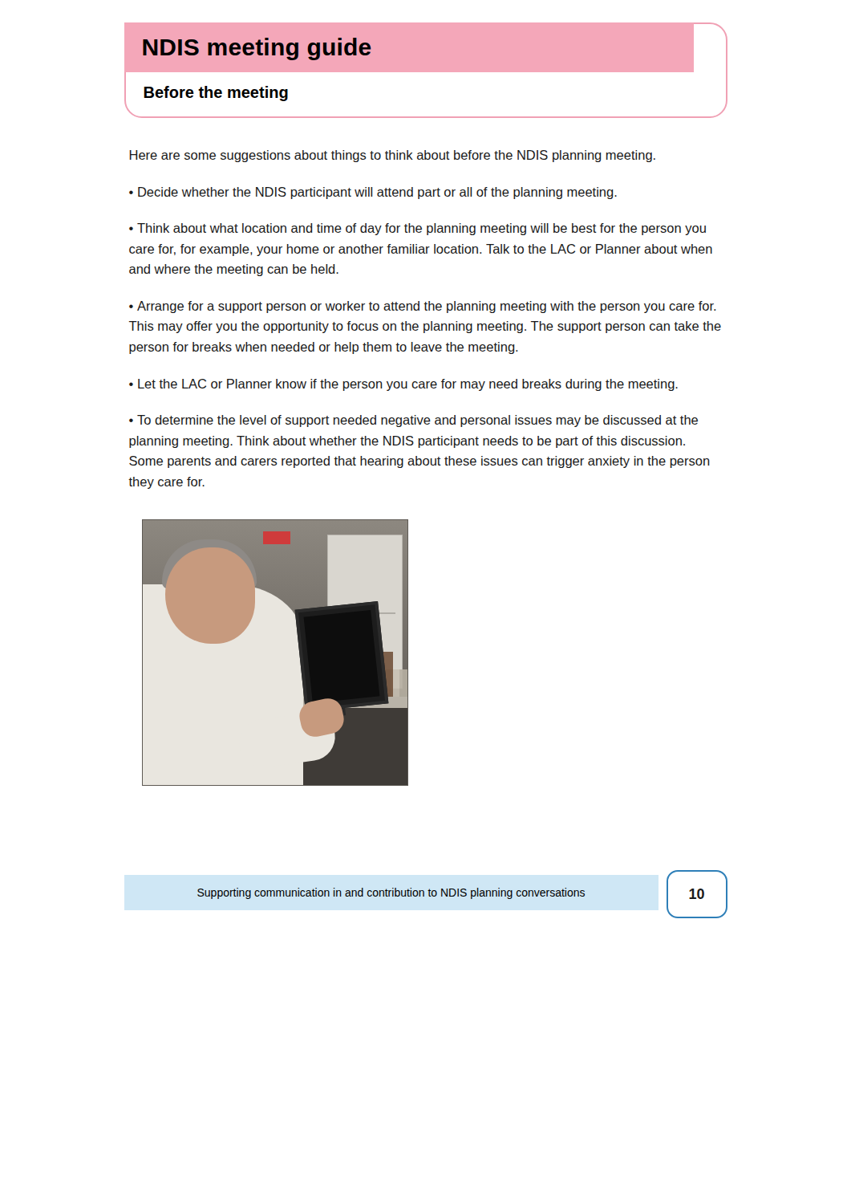NDIS meeting guide
Before the meeting
Here are some suggestions about things to think about before the NDIS planning meeting.
Decide whether the NDIS participant will attend part or all of the planning meeting.
Think about what location and time of day for the planning meeting will be best for the person you care for, for example, your home or another familiar location. Talk to the LAC or Planner about when and where the meeting can be held.
Arrange for a support person or worker to attend the planning meeting with the person you care for. This may offer you the opportunity to focus on the planning meeting. The support person can take the person for breaks when needed or help them to leave the meeting.
Let the LAC or Planner know if the person you care for may need breaks during the meeting.
To determine the level of support needed negative and personal issues may be discussed at the planning meeting. Think about whether the NDIS participant needs to be part of this discussion. Some parents and carers reported that hearing about these issues can trigger anxiety in the person they care for.
Supporting communication in and contribution to NDIS planning conversations
10